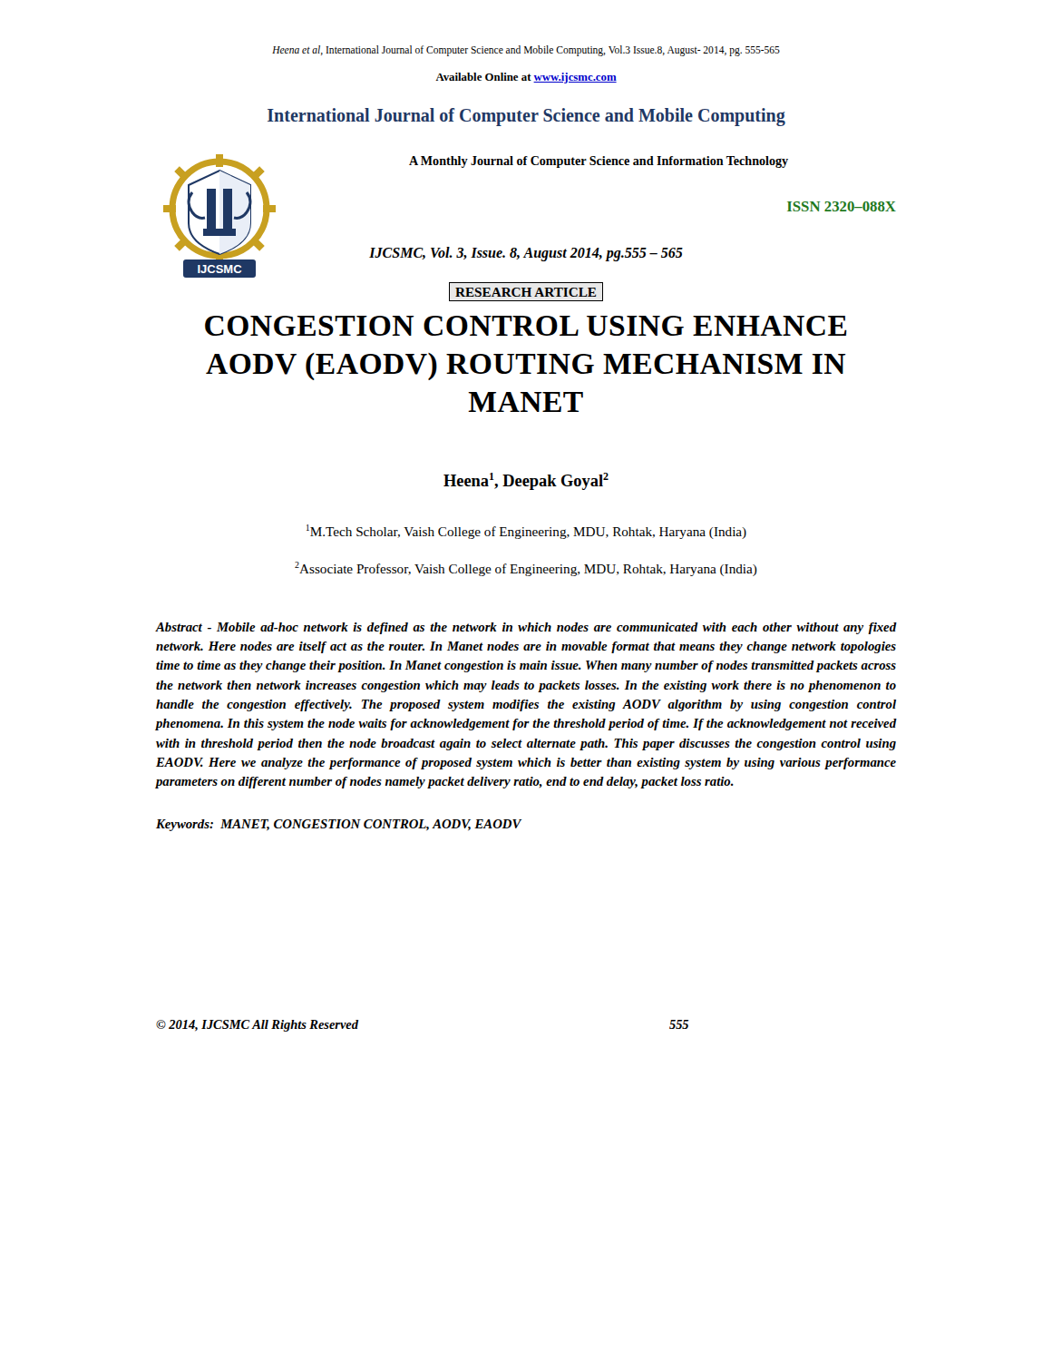Heena et al, International Journal of Computer Science and Mobile Computing, Vol.3 Issue.8, August- 2014, pg. 555-565
Available Online at www.ijcsmc.com
International Journal of Computer Science and Mobile Computing
IJCSMC
A Monthly Journal of Computer Science and Information Technology
ISSN 2320–088X
IJCSMC, Vol. 3, Issue. 8, August 2014, pg.555 – 565
RESEARCH ARTICLE
CONGESTION CONTROL USING ENHANCE AODV (EAODV) ROUTING MECHANISM IN MANET
Heena1, Deepak Goyal2
1M.Tech Scholar, Vaish College of Engineering, MDU, Rohtak, Haryana (India)
2Associate Professor, Vaish College of Engineering, MDU, Rohtak, Haryana (India)
Abstract - Mobile ad-hoc network is defined as the network in which nodes are communicated with each other without any fixed network. Here nodes are itself act as the router. In Manet nodes are in movable format that means they change network topologies time to time as they change their position. In Manet congestion is main issue. When many number of nodes transmitted packets across the network then network increases congestion which may leads to packets losses. In the existing work there is no phenomenon to handle the congestion effectively. The proposed system modifies the existing AODV algorithm by using congestion control phenomena. In this system the node waits for acknowledgement for the threshold period of time. If the acknowledgement not received with in threshold period then the node broadcast again to select alternate path. This paper discusses the congestion control using EAODV. Here we analyze the performance of proposed system which is better than existing system by using various performance parameters on different number of nodes namely packet delivery ratio, end to end delay, packet loss ratio.
Keywords: MANET, CONGESTION CONTROL, AODV, EAODV
© 2014, IJCSMC All Rights Reserved 555